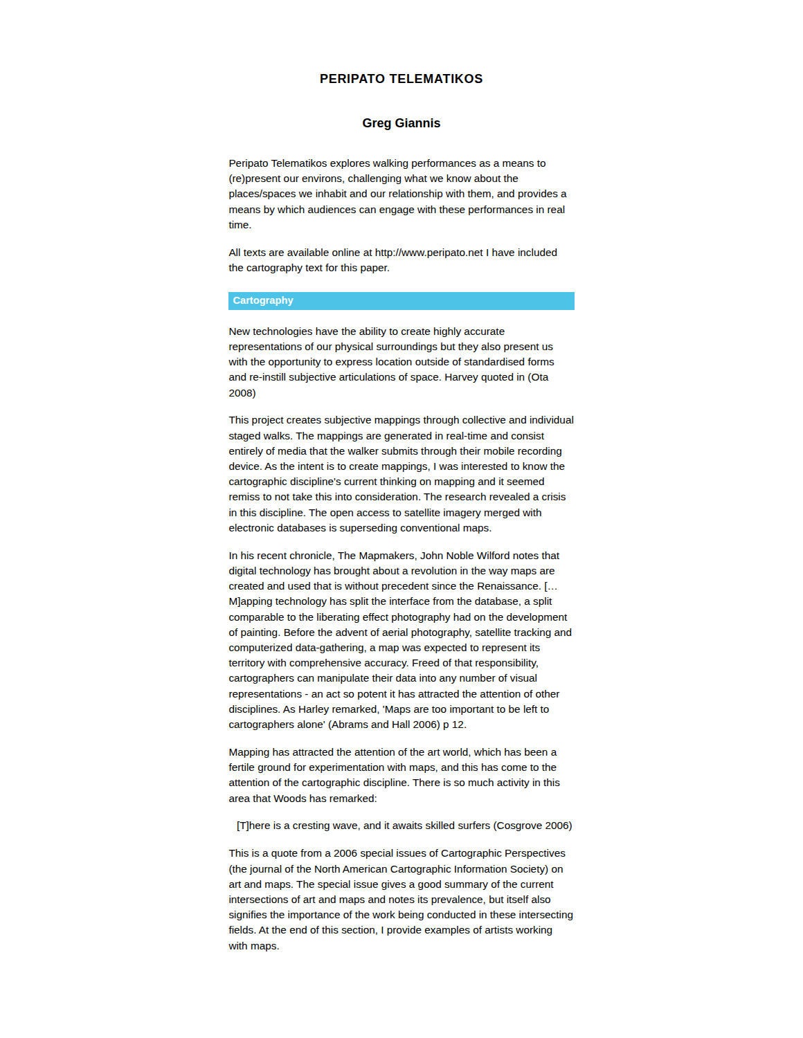PERIPATO TELEMATIKOS
Greg Giannis
Peripato Telematikos explores walking performances as a means to (re)present our environs, challenging what we know about the places/spaces we inhabit and our relationship with them, and provides a means by which audiences can engage with these performances in real time.
All texts are available online at http://www.peripato.net I have included the cartography text for this paper.
Cartography
New technologies have the ability to create highly accurate representations of our physical surroundings but they also present us with the opportunity to express location outside of standardised forms and re-instill subjective articulations of space. Harvey quoted in (Ota 2008)
This project creates subjective mappings through collective and individual staged walks. The mappings are generated in real-time and consist entirely of media that the walker submits through their mobile recording device. As the intent is to create mappings, I was interested to know the cartographic discipline's current thinking on mapping and it seemed remiss to not take this into consideration. The research revealed a crisis in this discipline. The open access to satellite imagery merged with electronic databases is superseding conventional maps.
In his recent chronicle, The Mapmakers, John Noble Wilford notes that digital technology has brought about a revolution in the way maps are created and used that is without precedent since the Renaissance. [… M]apping technology has split the interface from the database, a split comparable to the liberating effect photography had on the development of painting. Before the advent of aerial photography, satellite tracking and computerized data-gathering, a map was expected to represent its territory with comprehensive accuracy. Freed of that responsibility, cartographers can manipulate their data into any number of visual representations - an act so potent it has attracted the attention of other disciplines. As Harley remarked, 'Maps are too important to be left to cartographers alone' (Abrams and Hall 2006) p 12.
Mapping has attracted the attention of the art world, which has been a fertile ground for experimentation with maps, and this has come to the attention of the cartographic discipline. There is so much activity in this area that Woods has remarked:
[T]here is a cresting wave, and it awaits skilled surfers (Cosgrove 2006)
This is a quote from a 2006 special issues of Cartographic Perspectives (the journal of the North American Cartographic Information Society) on art and maps. The special issue gives a good summary of the current intersections of art and maps and notes its prevalence, but itself also signifies the importance of the work being conducted in these intersecting fields. At the end of this section, I provide examples of artists working with maps.